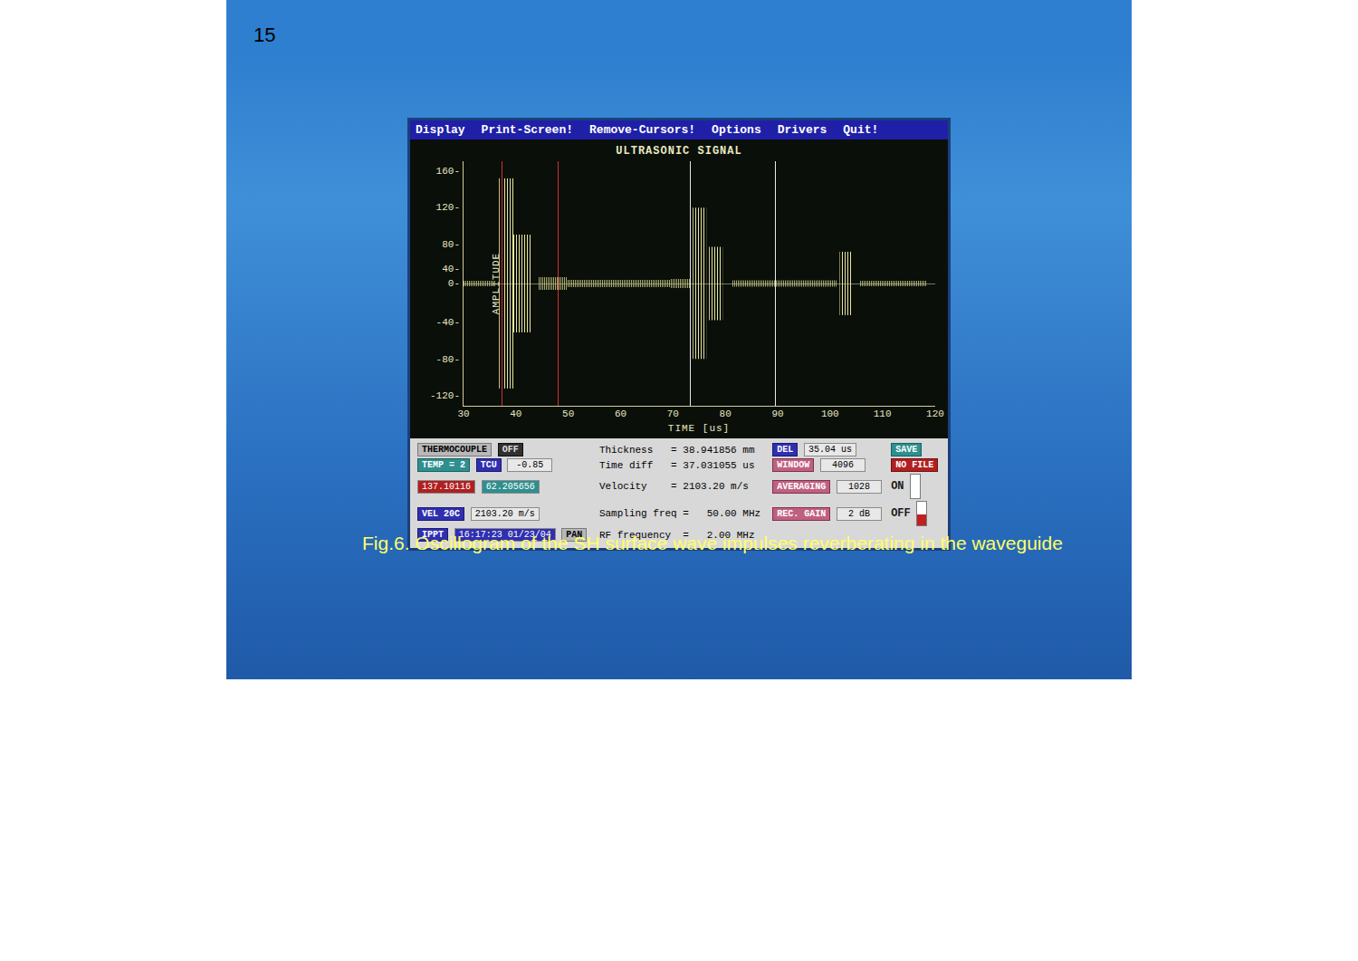15
Display Print-Screen! Remove-Cursors! Options Drivers Quit!
ULTRASONIC SIGNAL
AMPLITUDE
160-
120-
80-
40-
0-
-40-
-80-
-120-
30
40
50
60
70
80
90
100
110
120
TIME [us]
| THERMOCOUPLE OFF | Thickness = 38.941856 mm | DEL 35.04 us | SAVE |
| TEMP = 2 TCU -0.85 | Time diff = 37.031055 us | WINDOW 4096 | NO FILE |
| 137.10116 62.205656 | Velocity = 2103.20 m/s | AVERAGING 1028 | ON |
| VEL 20C 2103.20 m/s | Sampling freq = 50.00 MHz | REC. GAIN 2 dB | OFF |
| IPPT 16:17:23 01/23/04 PAN | RF frequency = 2.00 MHz | | |
Fig.6. Oscillogram of the SH surface wave impulses reverberating in the waveguide